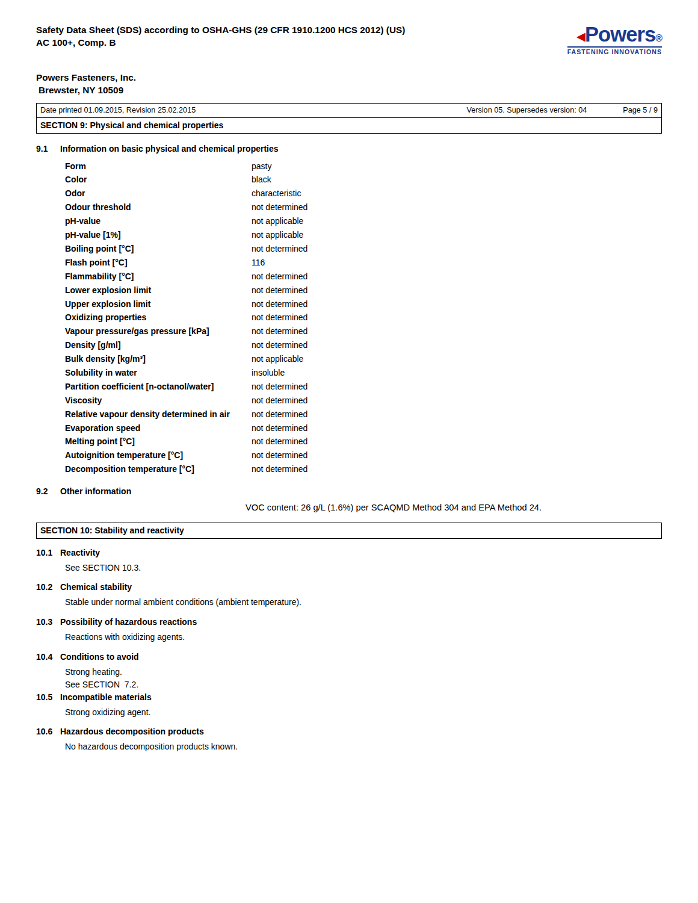Safety Data Sheet (SDS) according to OSHA-GHS (29 CFR 1910.1200 HCS 2012) (US)
AC 100+, Comp. B
◂Powers®
FASTENING INNOVATIONS
Powers Fasteners, Inc.
Brewster, NY 10509
Date printed 01.09.2015, Revision 25.02.2015 Version 05. Supersedes version: 04 Page 5 / 9
SECTION 9: Physical and chemical properties
9.1 Information on basic physical and chemical properties
| Form | pasty |
| Color | black |
| Odor | characteristic |
| Odour threshold | not determined |
| pH-value | not applicable |
| pH-value [1%] | not applicable |
| Boiling point [°C] | not determined |
| Flash point [°C] | 116 |
| Flammability [°C] | not determined |
| Lower explosion limit | not determined |
| Upper explosion limit | not determined |
| Oxidizing properties | not determined |
| Vapour pressure/gas pressure [kPa] | not determined |
| Density [g/ml] | not determined |
| Bulk density [kg/m³] | not applicable |
| Solubility in water | insoluble |
| Partition coefficient [n-octanol/water] | not determined |
| Viscosity | not determined |
| Relative vapour density determined in air | not determined |
| Evaporation speed | not determined |
| Melting point [°C] | not determined |
| Autoignition temperature [°C] | not determined |
| Decomposition temperature [°C] | not determined |
9.2 Other information
VOC content: 26 g/L (1.6%) per SCAQMD Method 304 and EPA Method 24.
SECTION 10: Stability and reactivity
10.1 Reactivity
See SECTION 10.3.
10.2 Chemical stability
Stable under normal ambient conditions (ambient temperature).
10.3 Possibility of hazardous reactions
Reactions with oxidizing agents.
10.4 Conditions to avoid
Strong heating.
See SECTION 7.2.
10.5 Incompatible materials
Strong oxidizing agent.
10.6 Hazardous decomposition products
No hazardous decomposition products known.